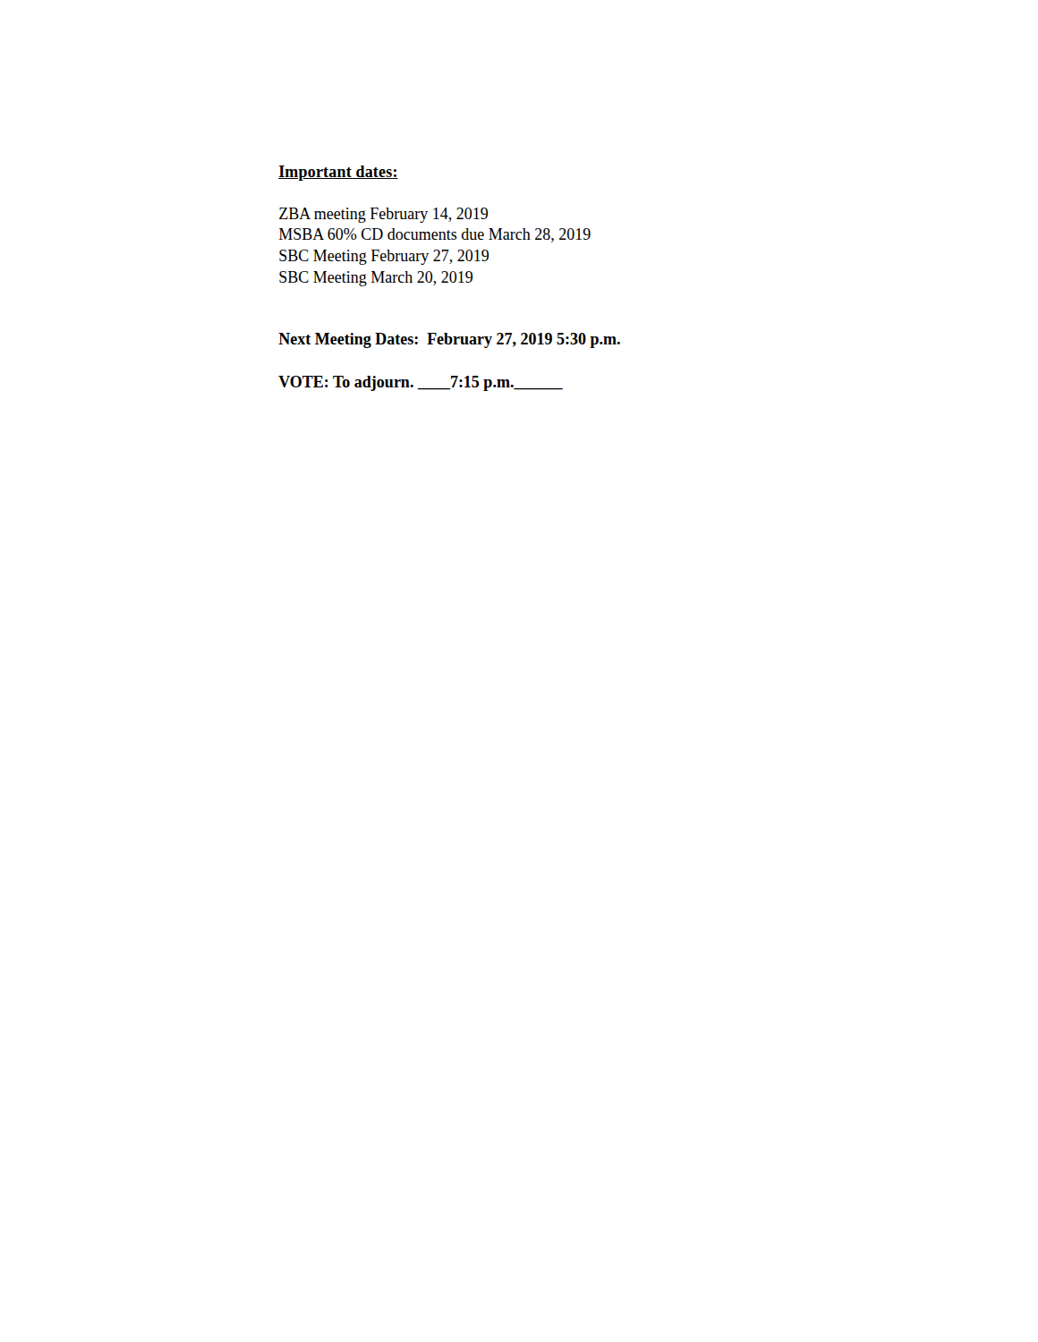Important dates:
ZBA meeting February 14, 2019
MSBA 60% CD documents due March 28, 2019
SBC Meeting February 27, 2019
SBC Meeting March 20, 2019
Next Meeting Dates: February 27, 2019 5:30 p.m.
VOTE: To adjourn. ____7:15 p.m.______